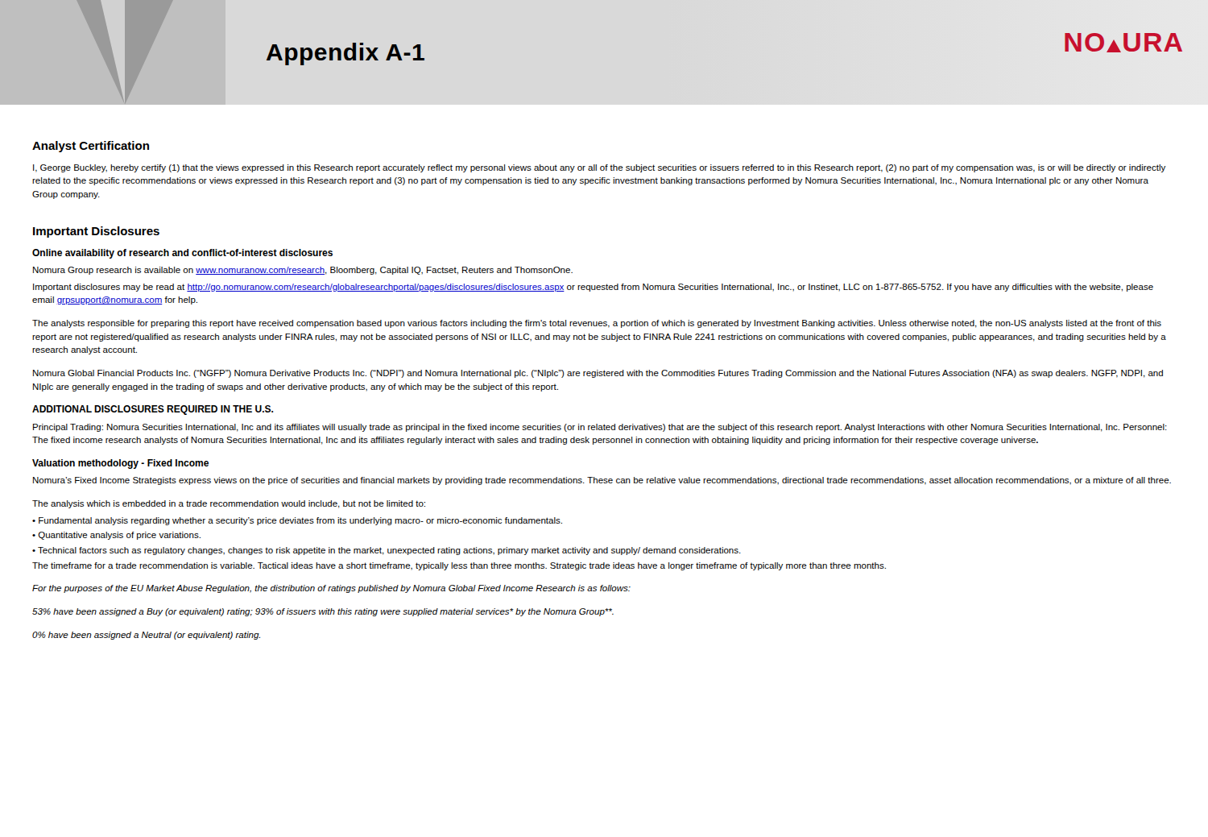Appendix A-1
NO URA
Analyst Certification
I, George Buckley, hereby certify (1) that the views expressed in this Research report accurately reflect my personal views about any or all of the subject securities or issuers referred to in this Research report, (2) no part of my compensation was, is or will be directly or indirectly related to the specific recommendations or views expressed in this Research report and (3) no part of my compensation is tied to any specific investment banking transactions performed by Nomura Securities International, Inc., Nomura International plc or any other Nomura Group company.
Important Disclosures
Online availability of research and conflict-of-interest disclosures
Nomura Group research is available on www.nomuranow.com/research, Bloomberg, Capital IQ, Factset, Reuters and ThomsonOne.
Important disclosures may be read at http://go.nomuranow.com/research/globalresearchportal/pages/disclosures/disclosures.aspx or requested from Nomura Securities International, Inc., or Instinet, LLC on 1-877-865-5752. If you have any difficulties with the website, please email grpsupport@nomura.com for help.
The analysts responsible for preparing this report have received compensation based upon various factors including the firm's total revenues, a portion of which is generated by Investment Banking activities. Unless otherwise noted, the non-US analysts listed at the front of this report are not registered/qualified as research analysts under FINRA rules, may not be associated persons of NSI or ILLC, and may not be subject to FINRA Rule 2241 restrictions on communications with covered companies, public appearances, and trading securities held by a research analyst account.
Nomura Global Financial Products Inc. (“NGFP”) Nomura Derivative Products Inc. (“NDPI”) and Nomura International plc. (“NIplc”) are registered with the Commodities Futures Trading Commission and the National Futures Association (NFA) as swap dealers. NGFP, NDPI, and NIplc are generally engaged in the trading of swaps and other derivative products, any of which may be the subject of this report.
ADDITIONAL DISCLOSURES REQUIRED IN THE U.S.
Principal Trading: Nomura Securities International, Inc and its affiliates will usually trade as principal in the fixed income securities (or in related derivatives) that are the subject of this research report. Analyst Interactions with other Nomura Securities International, Inc. Personnel: The fixed income research analysts of Nomura Securities International, Inc and its affiliates regularly interact with sales and trading desk personnel in connection with obtaining liquidity and pricing information for their respective coverage universe.
Valuation methodology - Fixed Income
Nomura’s Fixed Income Strategists express views on the price of securities and financial markets by providing trade recommendations. These can be relative value recommendations, directional trade recommendations, asset allocation recommendations, or a mixture of all three.
The analysis which is embedded in a trade recommendation would include, but not be limited to:
• Fundamental analysis regarding whether a security’s price deviates from its underlying macro- or micro-economic fundamentals.
• Quantitative analysis of price variations.
• Technical factors such as regulatory changes, changes to risk appetite in the market, unexpected rating actions, primary market activity and supply/ demand considerations.
The timeframe for a trade recommendation is variable. Tactical ideas have a short timeframe, typically less than three months. Strategic trade ideas have a longer timeframe of typically more than three months.
For the purposes of the EU Market Abuse Regulation, the distribution of ratings published by Nomura Global Fixed Income Research is as follows:
53% have been assigned a Buy (or equivalent) rating; 93% of issuers with this rating were supplied material services* by the Nomura Group**.
0% have been assigned a Neutral (or equivalent) rating.